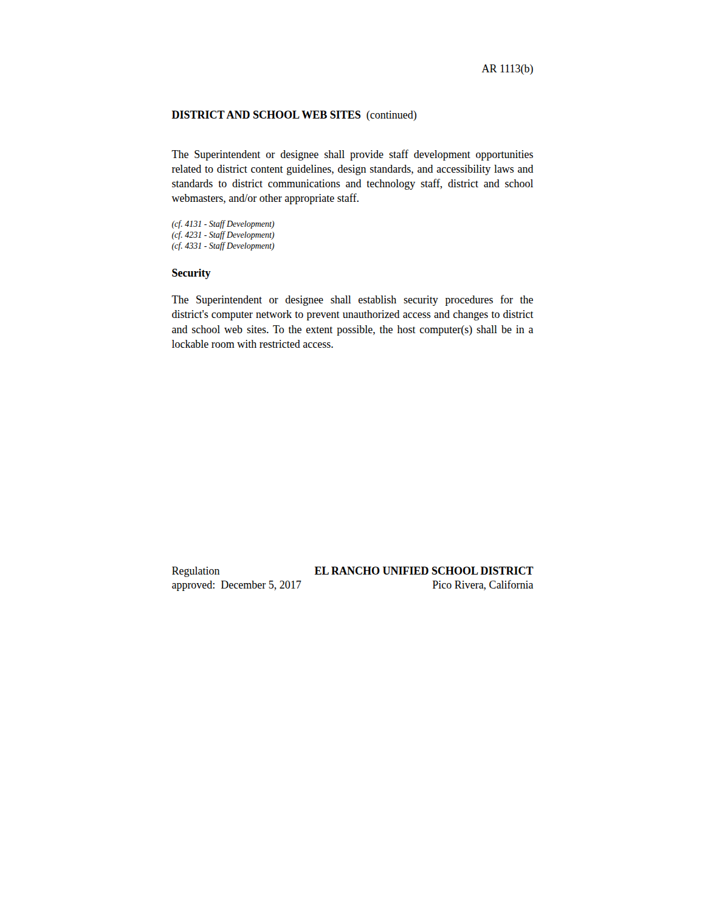AR 1113(b)
DISTRICT AND SCHOOL WEB SITES (continued)
The Superintendent or designee shall provide staff development opportunities related to district content guidelines, design standards, and accessibility laws and standards to district communications and technology staff, district and school webmasters, and/or other appropriate staff.
(cf. 4131 - Staff Development)
(cf. 4231 - Staff Development)
(cf. 4331 - Staff Development)
Security
The Superintendent or designee shall establish security procedures for the district's computer network to prevent unauthorized access and changes to district and school web sites. To the extent possible, the host computer(s) shall be in a lockable room with restricted access.
Regulation
approved: December 5, 2017
EL RANCHO UNIFIED SCHOOL DISTRICT
Pico Rivera, California